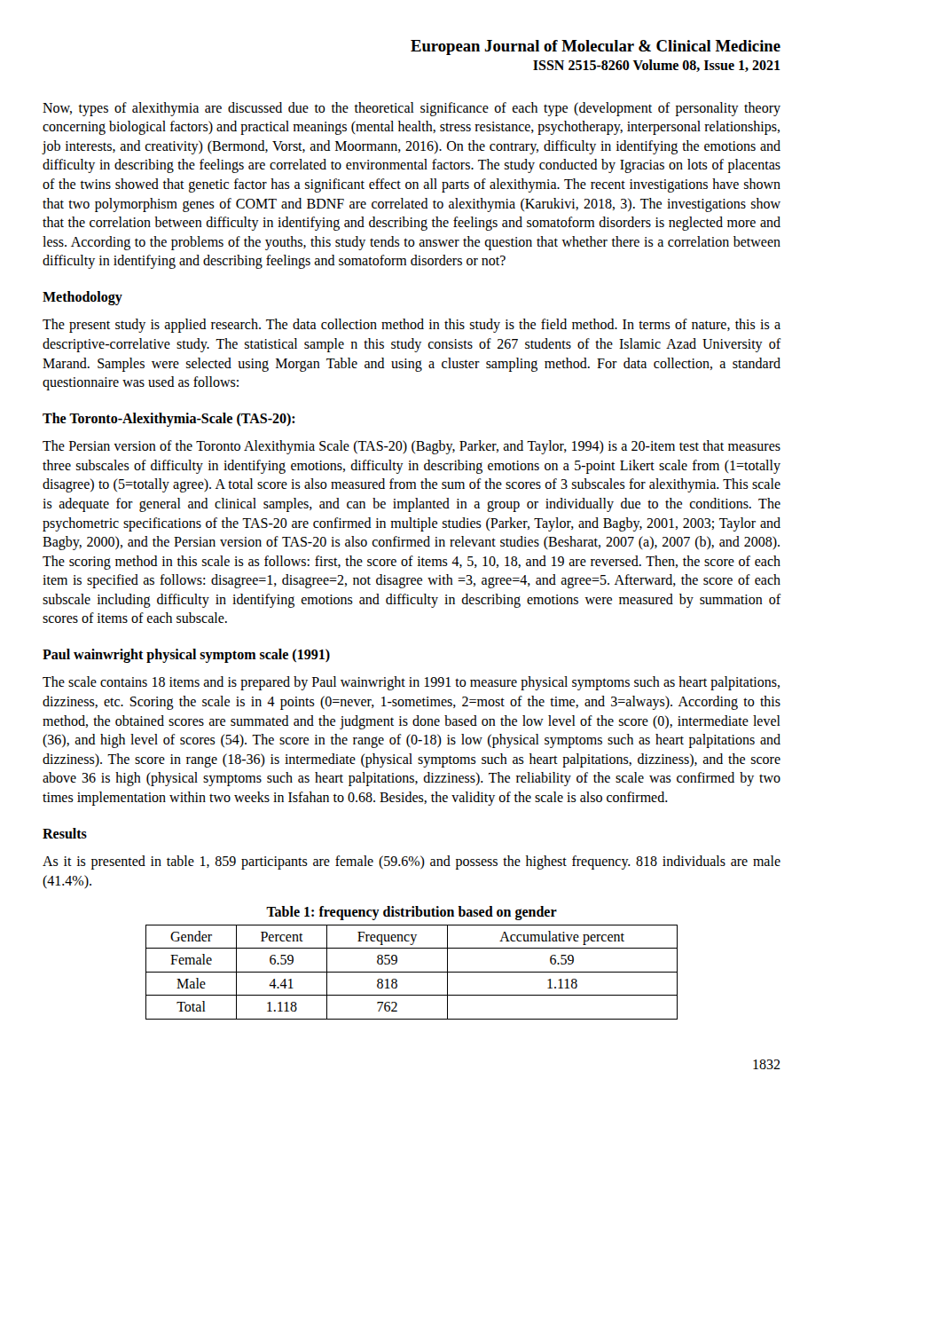European Journal of Molecular & Clinical Medicine
ISSN 2515-8260 Volume 08, Issue 1, 2021
Now, types of alexithymia are discussed due to the theoretical significance of each type (development of personality theory concerning biological factors) and practical meanings (mental health, stress resistance, psychotherapy, interpersonal relationships, job interests, and creativity) (Bermond, Vorst, and Moormann, 2016). On the contrary, difficulty in identifying the emotions and difficulty in describing the feelings are correlated to environmental factors. The study conducted by Igracias on lots of placentas of the twins showed that genetic factor has a significant effect on all parts of alexithymia. The recent investigations have shown that two polymorphism genes of COMT and BDNF are correlated to alexithymia (Karukivi, 2018, 3). The investigations show that the correlation between difficulty in identifying and describing the feelings and somatoform disorders is neglected more and less. According to the problems of the youths, this study tends to answer the question that whether there is a correlation between difficulty in identifying and describing feelings and somatoform disorders or not?
Methodology
The present study is applied research. The data collection method in this study is the field method. In terms of nature, this is a descriptive-correlative study. The statistical sample n this study consists of 267 students of the Islamic Azad University of Marand. Samples were selected using Morgan Table and using a cluster sampling method. For data collection, a standard questionnaire was used as follows:
The Toronto-Alexithymia-Scale (TAS-20):
The Persian version of the Toronto Alexithymia Scale (TAS-20) (Bagby, Parker, and Taylor, 1994) is a 20-item test that measures three subscales of difficulty in identifying emotions, difficulty in describing emotions on a 5-point Likert scale from (1=totally disagree) to (5=totally agree). A total score is also measured from the sum of the scores of 3 subscales for alexithymia. This scale is adequate for general and clinical samples, and can be implanted in a group or individually due to the conditions. The psychometric specifications of the TAS-20 are confirmed in multiple studies (Parker, Taylor, and Bagby, 2001, 2003; Taylor and Bagby, 2000), and the Persian version of TAS-20 is also confirmed in relevant studies (Besharat, 2007 (a), 2007 (b), and 2008). The scoring method in this scale is as follows: first, the score of items 4, 5, 10, 18, and 19 are reversed. Then, the score of each item is specified as follows: disagree=1, disagree=2, not disagree with =3, agree=4, and agree=5. Afterward, the score of each subscale including difficulty in identifying emotions and difficulty in describing emotions were measured by summation of scores of items of each subscale.
Paul wainwright physical symptom scale (1991)
The scale contains 18 items and is prepared by Paul wainwright in 1991 to measure physical symptoms such as heart palpitations, dizziness, etc. Scoring the scale is in 4 points (0=never, 1-sometimes, 2=most of the time, and 3=always). According to this method, the obtained scores are summated and the judgment is done based on the low level of the score (0), intermediate level (36), and high level of scores (54). The score in the range of (0-18) is low (physical symptoms such as heart palpitations and dizziness). The score in range (18-36) is intermediate (physical symptoms such as heart palpitations, dizziness), and the score above 36 is high (physical symptoms such as heart palpitations, dizziness). The reliability of the scale was confirmed by two times implementation within two weeks in Isfahan to 0.68. Besides, the validity of the scale is also confirmed.
Results
As it is presented in table 1, 859 participants are female (59.6%) and possess the highest frequency. 818 individuals are male (41.4%).
Table 1: frequency distribution based on gender
| Gender | Percent | Frequency | Accumulative percent |
| --- | --- | --- | --- |
| Female | 6.59 | 859 | 6.59 |
| Male | 4.41 | 818 | 1.118 |
| Total | 1.118 | 762 | |
1832